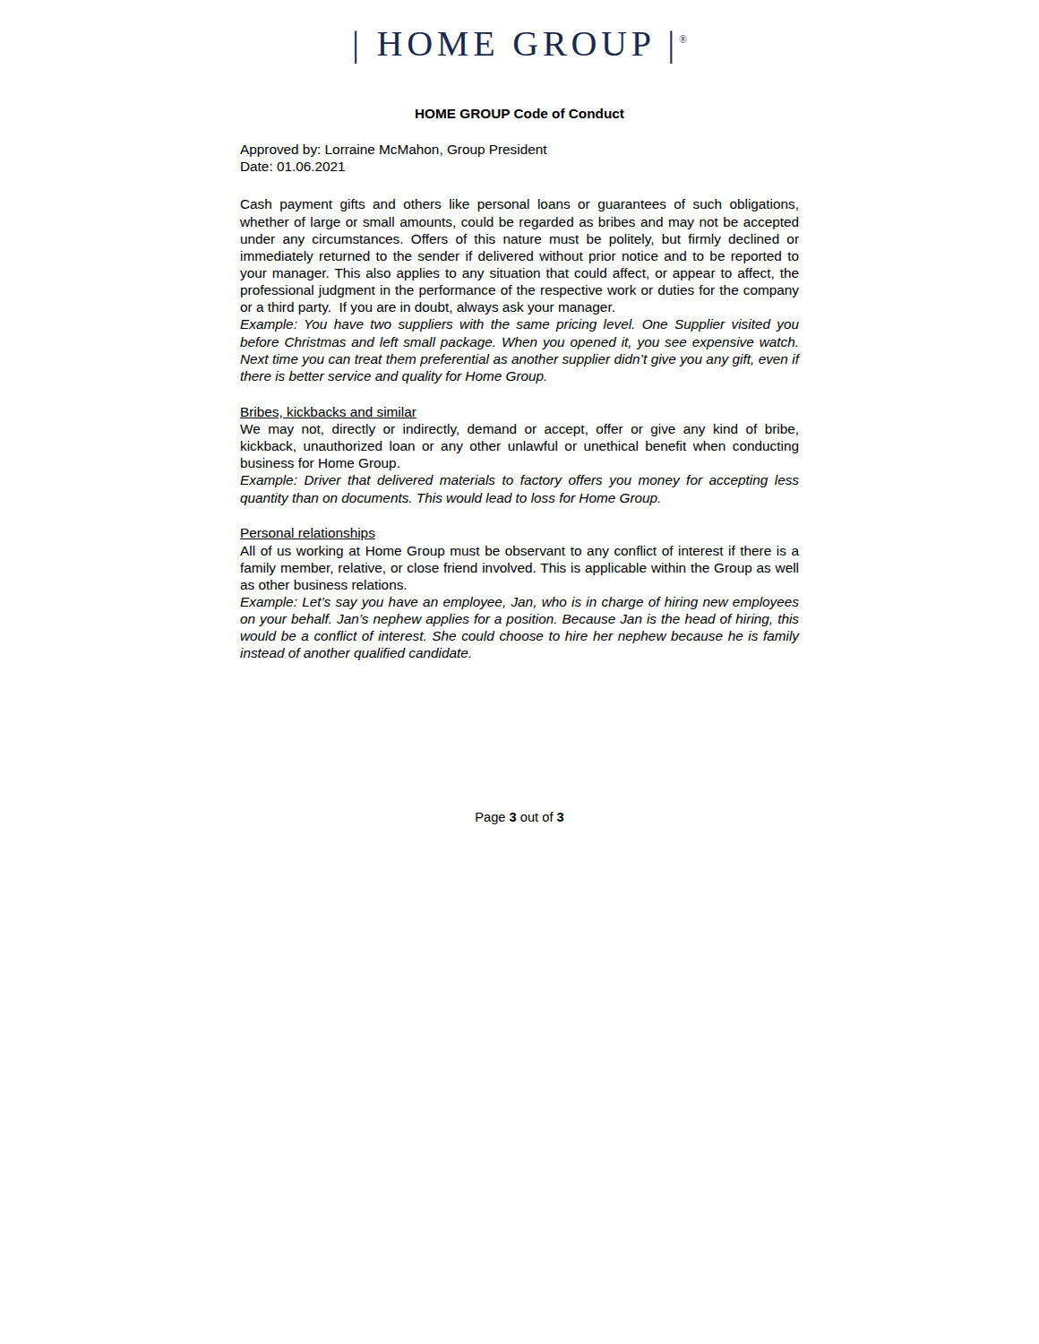| HOME GROUP |®
HOME GROUP Code of Conduct
Approved by: Lorraine McMahon, Group President
Date: 01.06.2021
Cash payment gifts and others like personal loans or guarantees of such obligations, whether of large or small amounts, could be regarded as bribes and may not be accepted under any circumstances. Offers of this nature must be politely, but firmly declined or immediately returned to the sender if delivered without prior notice and to be reported to your manager. This also applies to any situation that could affect, or appear to affect, the professional judgment in the performance of the respective work or duties for the company or a third party. If you are in doubt, always ask your manager.
Example: You have two suppliers with the same pricing level. One Supplier visited you before Christmas and left small package. When you opened it, you see expensive watch. Next time you can treat them preferential as another supplier didn’t give you any gift, even if there is better service and quality for Home Group.
Bribes, kickbacks and similar
We may not, directly or indirectly, demand or accept, offer or give any kind of bribe, kickback, unauthorized loan or any other unlawful or unethical benefit when conducting business for Home Group.
Example: Driver that delivered materials to factory offers you money for accepting less quantity than on documents. This would lead to loss for Home Group.
Personal relationships
All of us working at Home Group must be observant to any conflict of interest if there is a family member, relative, or close friend involved. This is applicable within the Group as well as other business relations.
Example: Let’s say you have an employee, Jan, who is in charge of hiring new employees on your behalf. Jan’s nephew applies for a position. Because Jan is the head of hiring, this would be a conflict of interest. She could choose to hire her nephew because he is family instead of another qualified candidate.
Page 3 out of 3